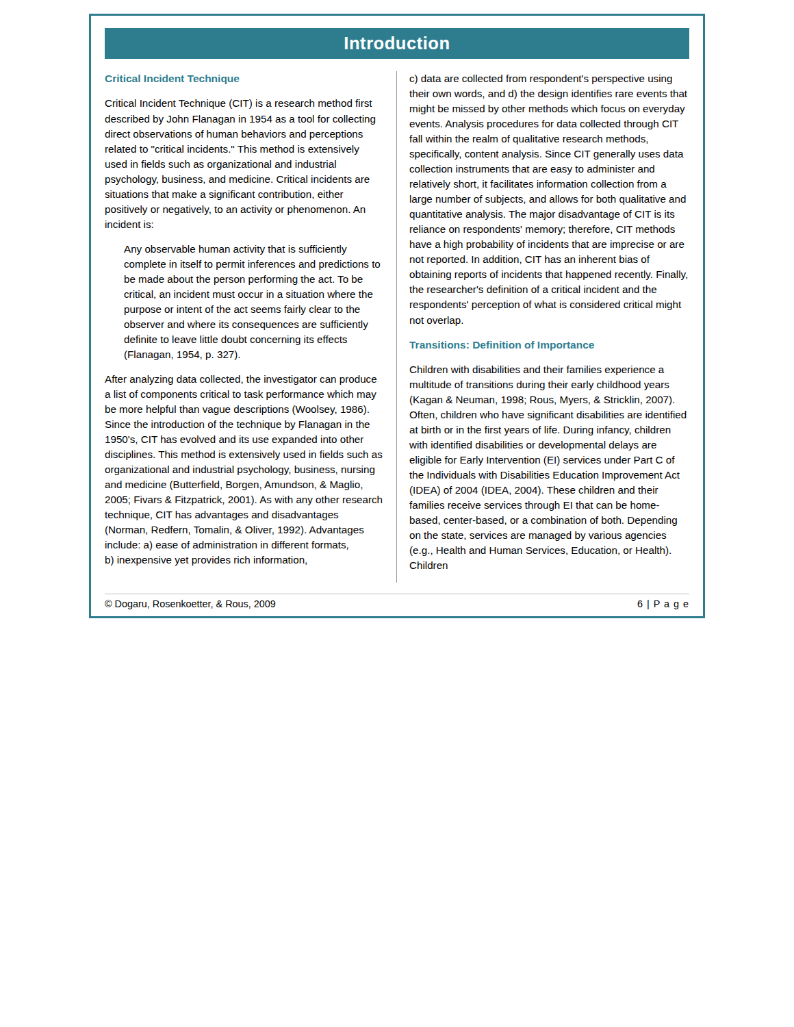Introduction
Critical Incident Technique
Critical Incident Technique (CIT) is a research method first described by John Flanagan in 1954 as a tool for collecting direct observations of human behaviors and perceptions related to "critical incidents." This method is extensively used in fields such as organizational and industrial psychology, business, and medicine. Critical incidents are situations that make a significant contribution, either positively or negatively, to an activity or phenomenon. An incident is:
Any observable human activity that is sufficiently complete in itself to permit inferences and predictions to be made about the person performing the act. To be critical, an incident must occur in a situation where the purpose or intent of the act seems fairly clear to the observer and where its consequences are sufficiently definite to leave little doubt concerning its effects (Flanagan, 1954, p. 327).
After analyzing data collected, the investigator can produce a list of components critical to task performance which may be more helpful than vague descriptions (Woolsey, 1986). Since the introduction of the technique by Flanagan in the 1950's, CIT has evolved and its use expanded into other disciplines. This method is extensively used in fields such as organizational and industrial psychology, business, nursing and medicine (Butterfield, Borgen, Amundson, & Maglio, 2005; Fivars & Fitzpatrick, 2001). As with any other research technique, CIT has advantages and disadvantages (Norman, Redfern, Tomalin, & Oliver, 1992). Advantages include: a) ease of administration in different formats,
b) inexpensive yet provides rich information,
c) data are collected from respondent's perspective using their own words, and d) the design identifies rare events that might be missed by other methods which focus on everyday events. Analysis procedures for data collected through CIT fall within the realm of qualitative research methods, specifically, content analysis. Since CIT generally uses data collection instruments that are easy to administer and relatively short, it facilitates information collection from a large number of subjects, and allows for both qualitative and quantitative analysis. The major disadvantage of CIT is its reliance on respondents' memory; therefore, CIT methods have a high probability of incidents that are imprecise or are not reported. In addition, CIT has an inherent bias of obtaining reports of incidents that happened recently. Finally, the researcher's definition of a critical incident and the respondents' perception of what is considered critical might not overlap.
Transitions: Definition of Importance
Children with disabilities and their families experience a multitude of transitions during their early childhood years (Kagan & Neuman, 1998; Rous, Myers, & Stricklin, 2007). Often, children who have significant disabilities are identified at birth or in the first years of life. During infancy, children with identified disabilities or developmental delays are eligible for Early Intervention (EI) services under Part C of the Individuals with Disabilities Education Improvement Act (IDEA) of 2004 (IDEA, 2004). These children and their families receive services through EI that can be home-based, center-based, or a combination of both. Depending on the state, services are managed by various agencies (e.g., Health and Human Services, Education, or Health). Children
© Dogaru, Rosenkoetter, & Rous, 2009 6 | P a g e